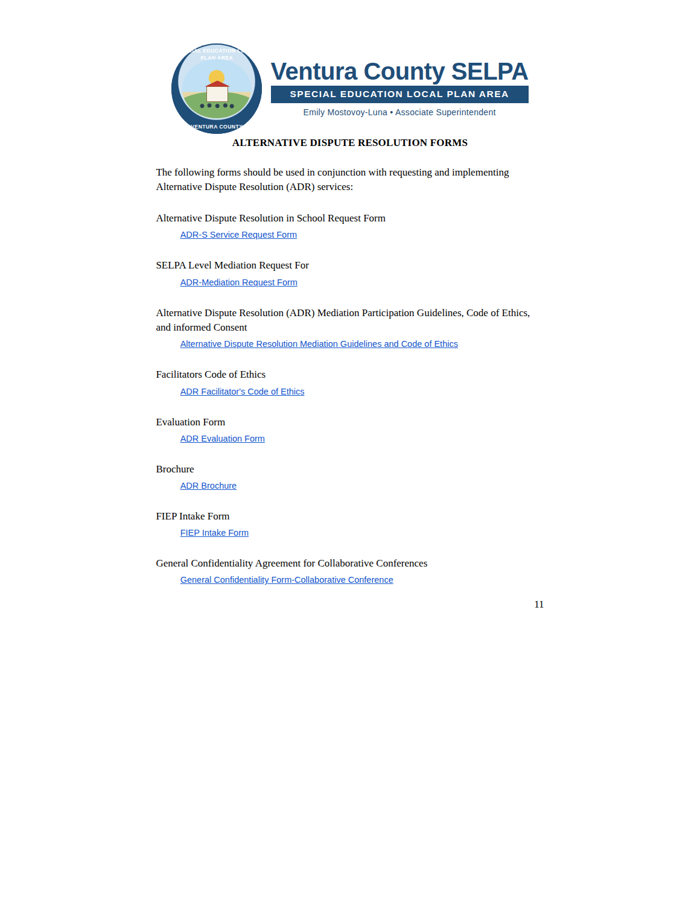SPECIAL EDUCATION LOCAL PLAN AREA VENTURA COUNTY
Ventura County SELPA
SPECIAL EDUCATION LOCAL PLAN AREA
Emily Mostovoy-Luna • Associate Superintendent
ALTERNATIVE DISPUTE RESOLUTION FORMS
The following forms should be used in conjunction with requesting and implementing Alternative Dispute Resolution (ADR) services:
Alternative Dispute Resolution in School Request Form
ADR-S Service Request Form
SELPA Level Mediation Request For
ADR-Mediation Request Form
Alternative Dispute Resolution (ADR) Mediation Participation Guidelines, Code of Ethics, and informed Consent
Alternative Dispute Resolution Mediation Guidelines and Code of Ethics
Facilitators Code of Ethics
ADR Facilitator's Code of Ethics
Evaluation Form
ADR Evaluation Form
Brochure
ADR Brochure
FIEP Intake Form
FIEP Intake Form
General Confidentiality Agreement for Collaborative Conferences
General Confidentiality Form-Collaborative Conference
11